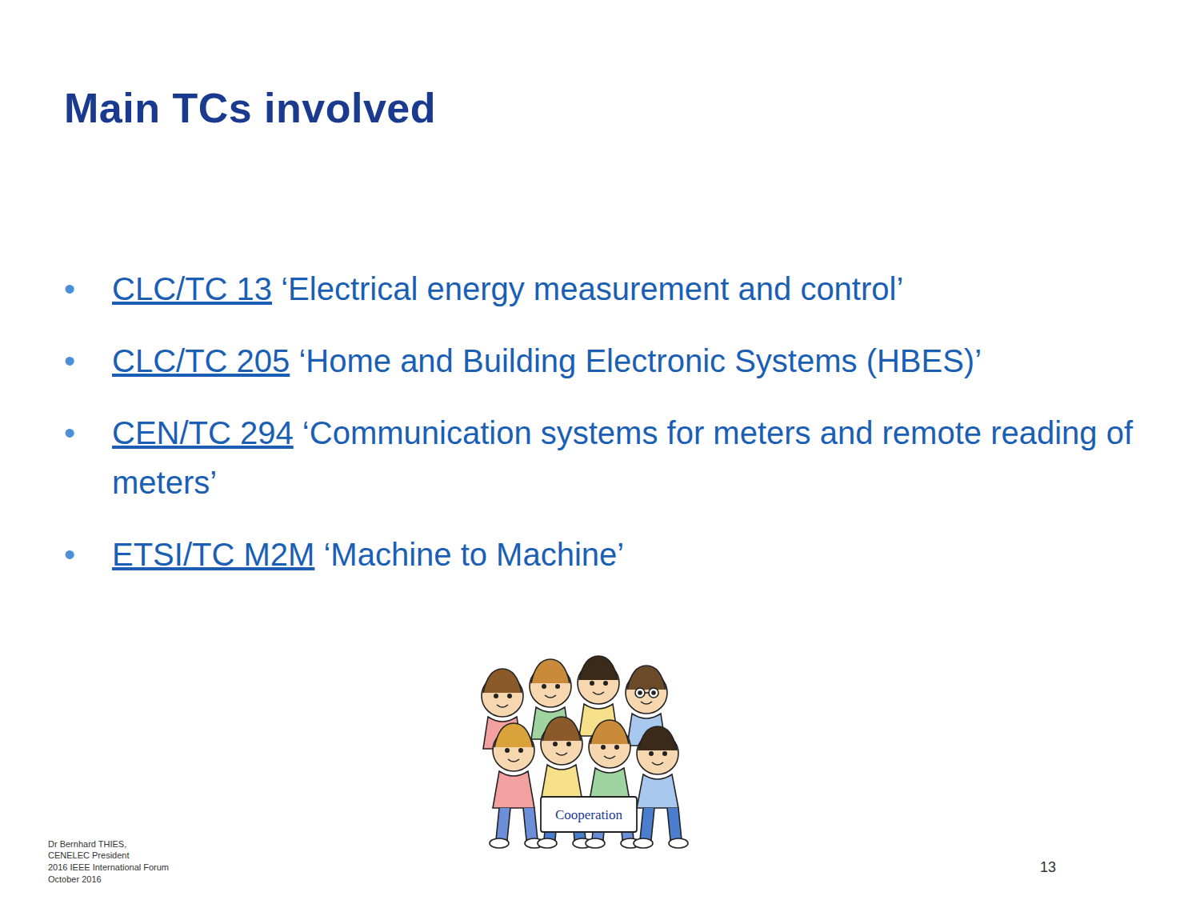Main TCs involved
CLC/TC 13 ‘Electrical energy measurement and control’
CLC/TC 205 ‘Home and Building Electronic Systems (HBES)’
CEN/TC 294 ‘Communication systems for meters and remote reading of meters’
ETSI/TC M2M ‘Machine to Machine’
Cooperation
Dr Bernhard THIES,
CENELEC President
2016 IEEE International Forum
October 2016
13